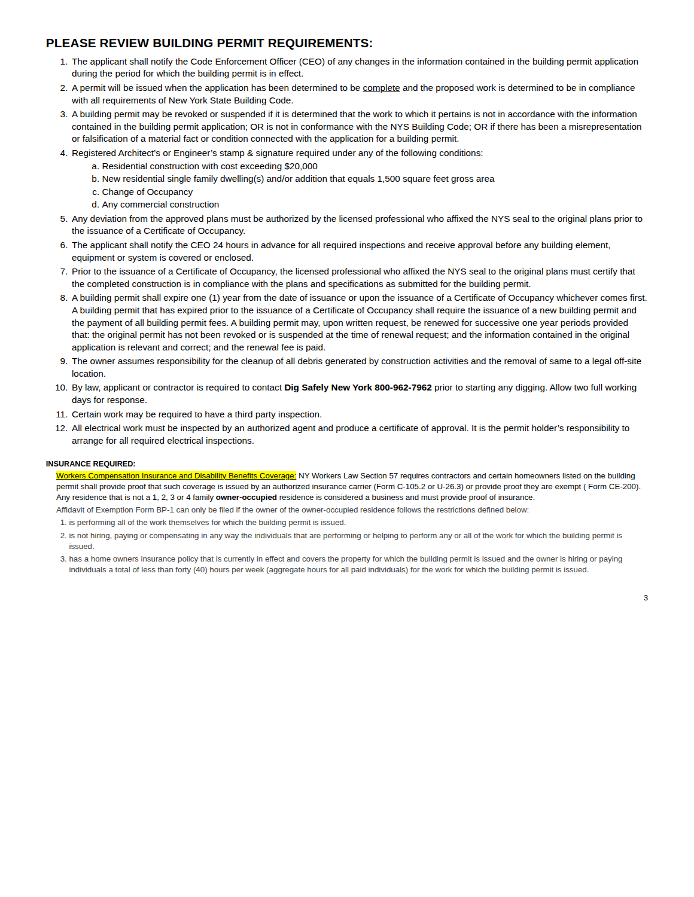PLEASE REVIEW BUILDING PERMIT REQUIREMENTS:
The applicant shall notify the Code Enforcement Officer (CEO) of any changes in the information contained in the building permit application during the period for which the building permit is in effect.
A permit will be issued when the application has been determined to be complete and the proposed work is determined to be in compliance with all requirements of New York State Building Code.
A building permit may be revoked or suspended if it is determined that the work to which it pertains is not in accordance with the information contained in the building permit application; OR is not in conformance with the NYS Building Code; OR if there has been a misrepresentation or falsification of a material fact or condition connected with the application for a building permit.
Registered Architect’s or Engineer’s stamp & signature required under any of the following conditions:
Residential construction with cost exceeding $20,000
New residential single family dwelling(s) and/or addition that equals 1,500 square feet gross area
Change of Occupancy
Any commercial construction
Any deviation from the approved plans must be authorized by the licensed professional who affixed the NYS seal to the original plans prior to the issuance of a Certificate of Occupancy.
The applicant shall notify the CEO 24 hours in advance for all required inspections and receive approval before any building element, equipment or system is covered or enclosed.
Prior to the issuance of a Certificate of Occupancy, the licensed professional who affixed the NYS seal to the original plans must certify that the completed construction is in compliance with the plans and specifications as submitted for the building permit.
A building permit shall expire one (1) year from the date of issuance or upon the issuance of a Certificate of Occupancy whichever comes first. A building permit that has expired prior to the issuance of a Certificate of Occupancy shall require the issuance of a new building permit and the payment of all building permit fees. A building permit may, upon written request, be renewed for successive one year periods provided that: the original permit has not been revoked or is suspended at the time of renewal request; and the information contained in the original application is relevant and correct; and the renewal fee is paid.
The owner assumes responsibility for the cleanup of all debris generated by construction activities and the removal of same to a legal off-site location.
By law, applicant or contractor is required to contact Dig Safely New York 800-962-7962 prior to starting any digging. Allow two full working days for response.
Certain work may be required to have a third party inspection.
All electrical work must be inspected by an authorized agent and produce a certificate of approval. It is the permit holder’s responsibility to arrange for all required electrical inspections.
INSURANCE REQUIRED:
Workers Compensation Insurance and Disability Benefits Coverage: NY Workers Law Section 57 requires contractors and certain homeowners listed on the building permit shall provide proof that such coverage is issued by an authorized insurance carrier (Form C-105.2 or U-26.3) or provide proof they are exempt ( Form CE-200). Any residence that is not a 1, 2, 3 or 4 family owner-occupied residence is considered a business and must provide proof of insurance.
Affidavit of Exemption Form BP-1 can only be filed if the owner of the owner-occupied residence follows the restrictions defined below:
is performing all of the work themselves for which the building permit is issued.
is not hiring, paying or compensating in any way the individuals that are performing or helping to perform any or all of the work for which the building permit is issued.
has a home owners insurance policy that is currently in effect and covers the property for which the building permit is issued and the owner is hiring or paying individuals a total of less than forty (40) hours per week (aggregate hours for all paid individuals) for the work for which the building permit is issued.
3